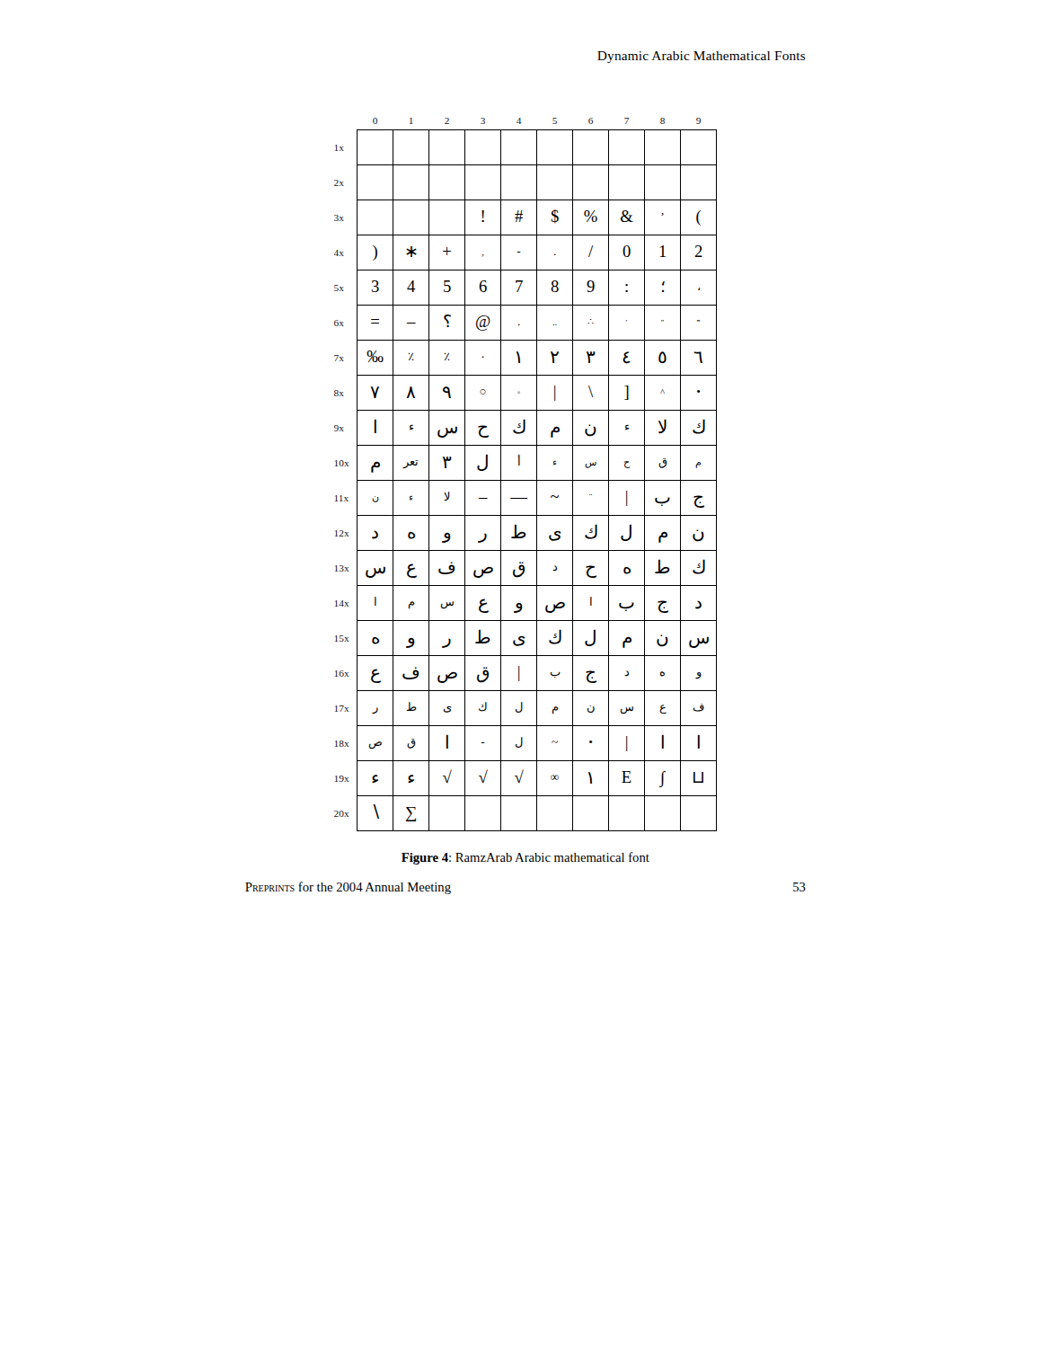Dynamic Arabic Mathematical Fonts
| | 0 | 1 | 2 | 3 | 4 | 5 | 6 | 7 | 8 | 9 |
| --- | --- | --- | --- | --- | --- | --- | --- | --- | --- | --- |
| 1x | | | | | | | | | | |
| 2x | | | | | | | | | | |
| 3x | | | | ! | # | $ | % | & | ’ | ( |
| 4x | ) | ∗ | + | , | - | . | / | 0 | 1 | 2 |
| 5x | 3 | 4 | 5 | 6 | 7 | 8 | 9 | : | ؛ | ، |
| 6x | = | – | ؟ | @ | . | .. | ∴ | ′ | ″ | ‴ |
| 7x | ‰ | ٪ | ٪ | ٠ | ١ | ٢ | ٣ | ٤ | ٥ | ٦ |
| 8x | ٧ | ٨ | ٩ | ○ | ◦ | / | \ | ] | ^ | • |
| 9x | ا | ء | س | ح | ك | م | ن | ء | لا | ك |
| 10x | م | تعر | ٣ | ل | أ | ء | س | ح | ق | م |
| 11x | ن | ء | لا | – | — | ~ | ¨ | / | ب | ج |
| 12x | د | ه | و | ر | ط | ى | ك | ل | م | ن |
| 13x | س | ع | ف | ص | ق | د | ح | ه | ط | ك |
| 14x | ا | م | س | ع | و | ص | ا | ب | ج | د |
| 15x | ه | و | ر | ط | ى | ك | ل | م | ن | س |
| 16x | ع | ف | ص | ق | / | ب | ج | د | ه | و |
| 17x | ر | ط | ى | ك | ل | م | ن | س | ع | ف |
| 18x | ص | ق | ا | - | ل | ~ | • | / | ا | ا |
| 19x | ء | ء | √ | √ | √ | ∞ | ١ | E | ∫ | ⊔ |
| 20x | ∖ | ∑ | | | | | | | | |
Figure 4: RamzArab Arabic mathematical font
Preprints for the 2004 Annual Meeting
53